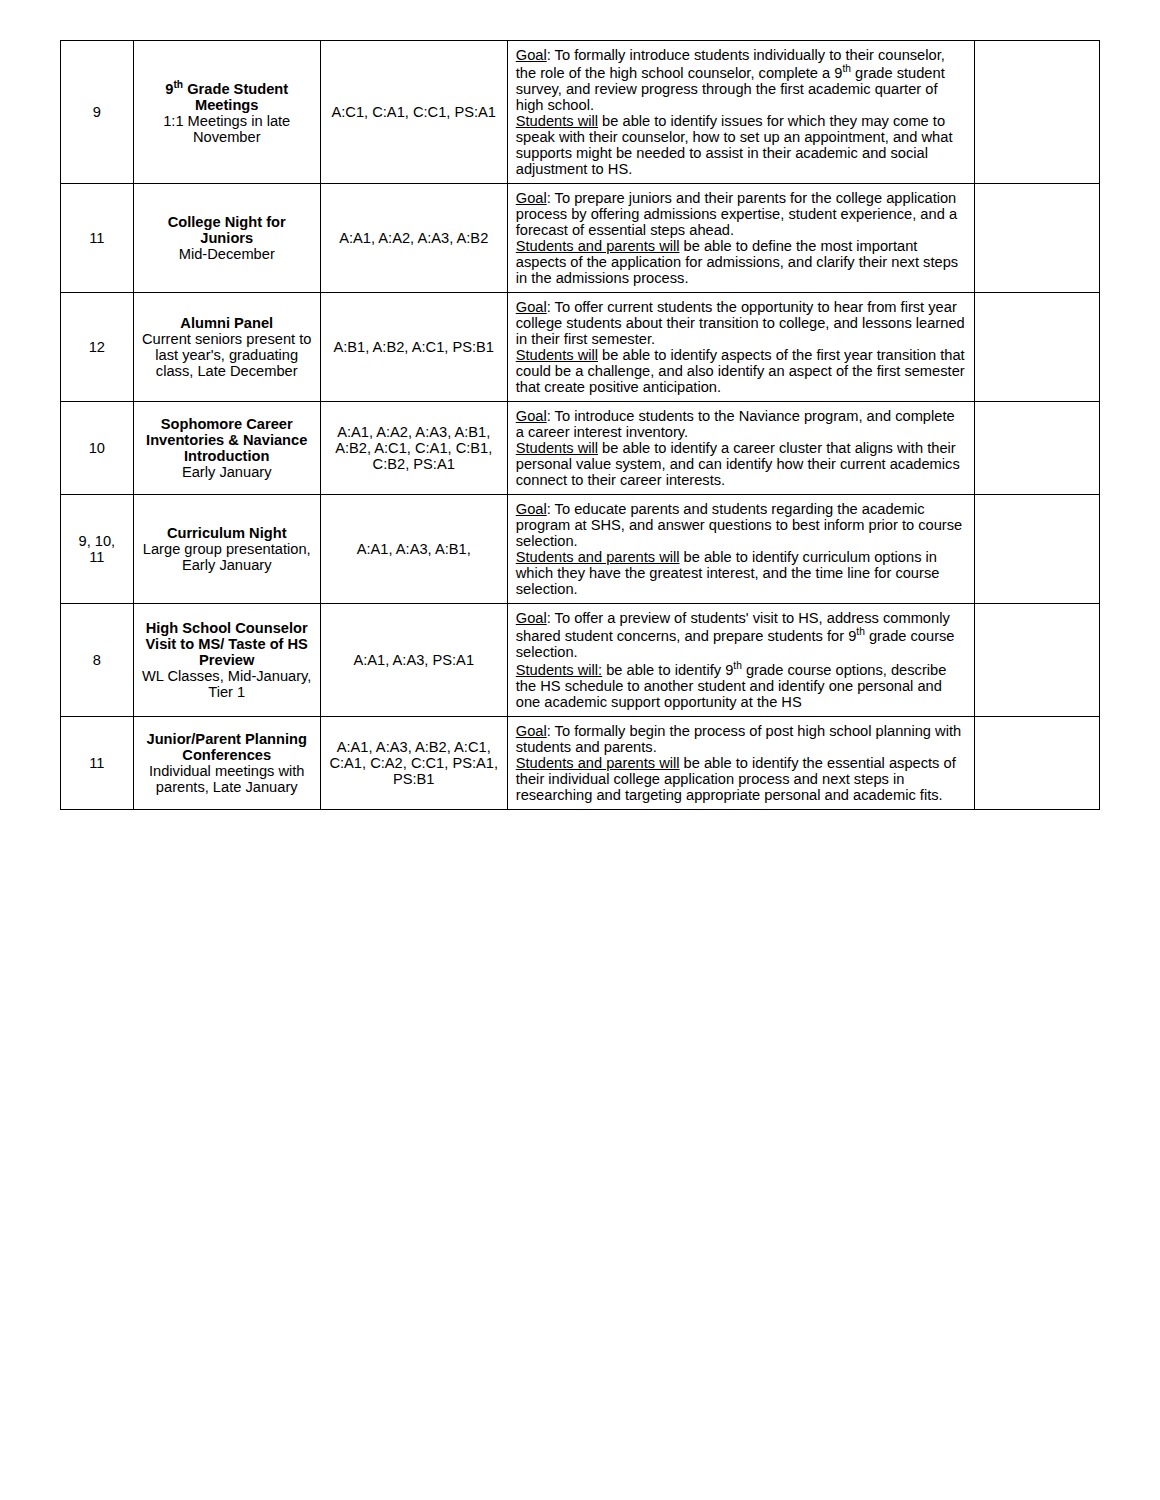| 9 | 9 th Grade Student Meetings 1:1 Meetings in late November | A:C1, C:A1, C:C1, PS:A1 | Goal : To formally introduce students individually to their counselor, the role of the high school counselor, complete a 9 th grade student survey, and review progress through the first academic quarter of high school. Students will be able to identify issues for which they may come to speak with their counselor, how to set up an appointment, and what supports might be needed to assist in their academic and social adjustment to HS. | |
| 11 | College Night for Juniors Mid-December | A:A1, A:A2, A:A3, A:B2 | Goal : To prepare juniors and their parents for the college application process by offering admissions expertise, student experience, and a forecast of essential steps ahead. Students and parents will be able to define the most important aspects of the application for admissions, and clarify their next steps in the admissions process. | |
| 12 | Alumni Panel Current seniors present to last year's, graduating class, Late December | A:B1, A:B2, A:C1, PS:B1 | Goal : To offer current students the opportunity to hear from first year college students about their transition to college, and lessons learned in their first semester. Students will be able to identify aspects of the first year transition that could be a challenge, and also identify an aspect of the first semester that create positive anticipation. | |
| 10 | Sophomore Career Inventories & Naviance Introduction Early January | A:A1, A:A2, A:A3, A:B1, A:B2, A:C1, C:A1, C:B1, C:B2, PS:A1 | Goal : To introduce students to the Naviance program, and complete a career interest inventory. Students will be able to identify a career cluster that aligns with their personal value system, and can identify how their current academics connect to their career interests. | |
| 9, 10, 11 | Curriculum Night Large group presentation, Early January | A:A1, A:A3, A:B1, | Goal : To educate parents and students regarding the academic program at SHS, and answer questions to best inform prior to course selection. Students and parents will be able to identify curriculum options in which they have the greatest interest, and the time line for course selection. | |
| 8 | High School Counselor Visit to MS/ Taste of HS Preview WL Classes, Mid-January, Tier 1 | A:A1, A:A3, PS:A1 | Goal : To offer a preview of students' visit to HS, address commonly shared student concerns, and prepare students for 9 th grade course selection. Students will: be able to identify 9 th grade course options, describe the HS schedule to another student and identify one personal and one academic support opportunity at the HS | |
| 11 | Junior/Parent Planning Conferences Individual meetings with parents, Late January | A:A1, A:A3, A:B2, A:C1, C:A1, C:A2, C:C1, PS:A1, PS:B1 | Goal : To formally begin the process of post high school planning with students and parents. Students and parents will be able to identify the essential aspects of their individual college application process and next steps in researching and targeting appropriate personal and academic fits. | |